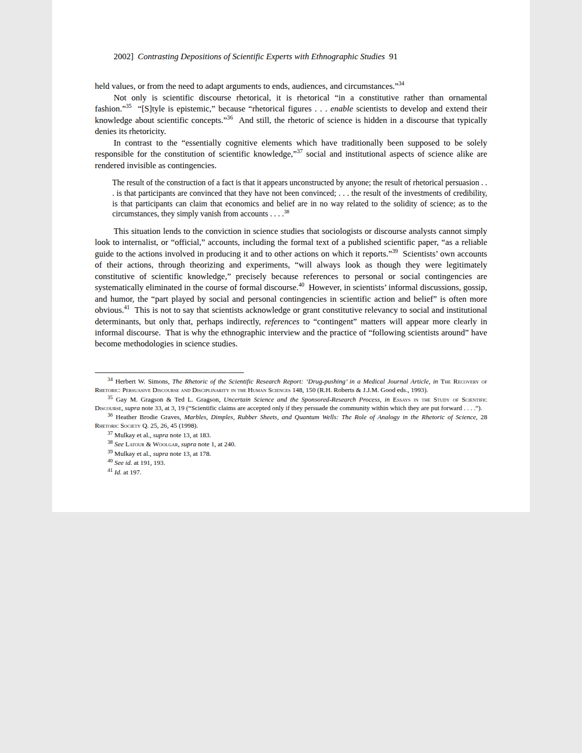2002] Contrasting Depositions of Scientific Experts with Ethnographic Studies 91
held values, or from the need to adapt arguments to ends, audiences, and circumstances.”34
Not only is scientific discourse rhetorical, it is rhetorical “in a constitutive rather than ornamental fashion.”35 “[S]tyle is epistemic,” because “rhetorical figures . . . enable scientists to develop and extend their knowledge about scientific concepts.”36 And still, the rhetoric of science is hidden in a discourse that typically denies its rhetoricity.
In contrast to the “essentially cognitive elements which have traditionally been supposed to be solely responsible for the constitution of scientific knowledge,”37 social and institutional aspects of science alike are rendered invisible as contingencies.
The result of the construction of a fact is that it appears unconstructed by anyone; the result of rhetorical persuasion . . . is that participants are convinced that they have not been convinced; . . . the result of the investments of credibility, is that participants can claim that economics and belief are in no way related to the solidity of science; as to the circumstances, they simply vanish from accounts . . . .38
This situation lends to the conviction in science studies that sociologists or discourse analysts cannot simply look to internalist, or “official,” accounts, including the formal text of a published scientific paper, “as a reliable guide to the actions involved in producing it and to other actions on which it reports.”39 Scientists’ own accounts of their actions, through theorizing and experiments, “will always look as though they were legitimately constitutive of scientific knowledge,” precisely because references to personal or social contingencies are systematically eliminated in the course of formal discourse.40 However, in scientists’ informal discussions, gossip, and humor, the “part played by social and personal contingencies in scientific action and belief” is often more obvious.41 This is not to say that scientists acknowledge or grant constitutive relevancy to social and institutional determinants, but only that, perhaps indirectly, references to “contingent” matters will appear more clearly in informal discourse. That is why the ethnographic interview and the practice of “following scientists around” have become methodologies in science studies.
34 Herbert W. Simons, The Rhetoric of the Scientific Research Report: ‘Drug-pushing’ in a Medical Journal Article, in The Recovery of Rhetoric: Persuasive Discourse and Disciplinarity in the Human Sciences 148, 150 (R.H. Roberts & J.J.M. Good eds., 1993).
35 Gay M. Gragson & Ted L. Gragson, Uncertain Science and the Sponsored-Research Process, in Essays in the Study of Scientific Discourse, supra note 33, at 3, 19 (“Scientific claims are accepted only if they persuade the community within which they are put forward . . . .”).
36 Heather Brodie Graves, Marbles, Dimples, Rubber Sheets, and Quantum Wells: The Role of Analogy in the Rhetoric of Science, 28 Rhetoric Society Q. 25, 26, 45 (1998).
37 Mulkay et al., supra note 13, at 183.
38 See Latour & Woolgar, supra note 1, at 240.
39 Mulkay et al., supra note 13, at 178.
40 See id. at 191, 193.
41 Id. at 197.